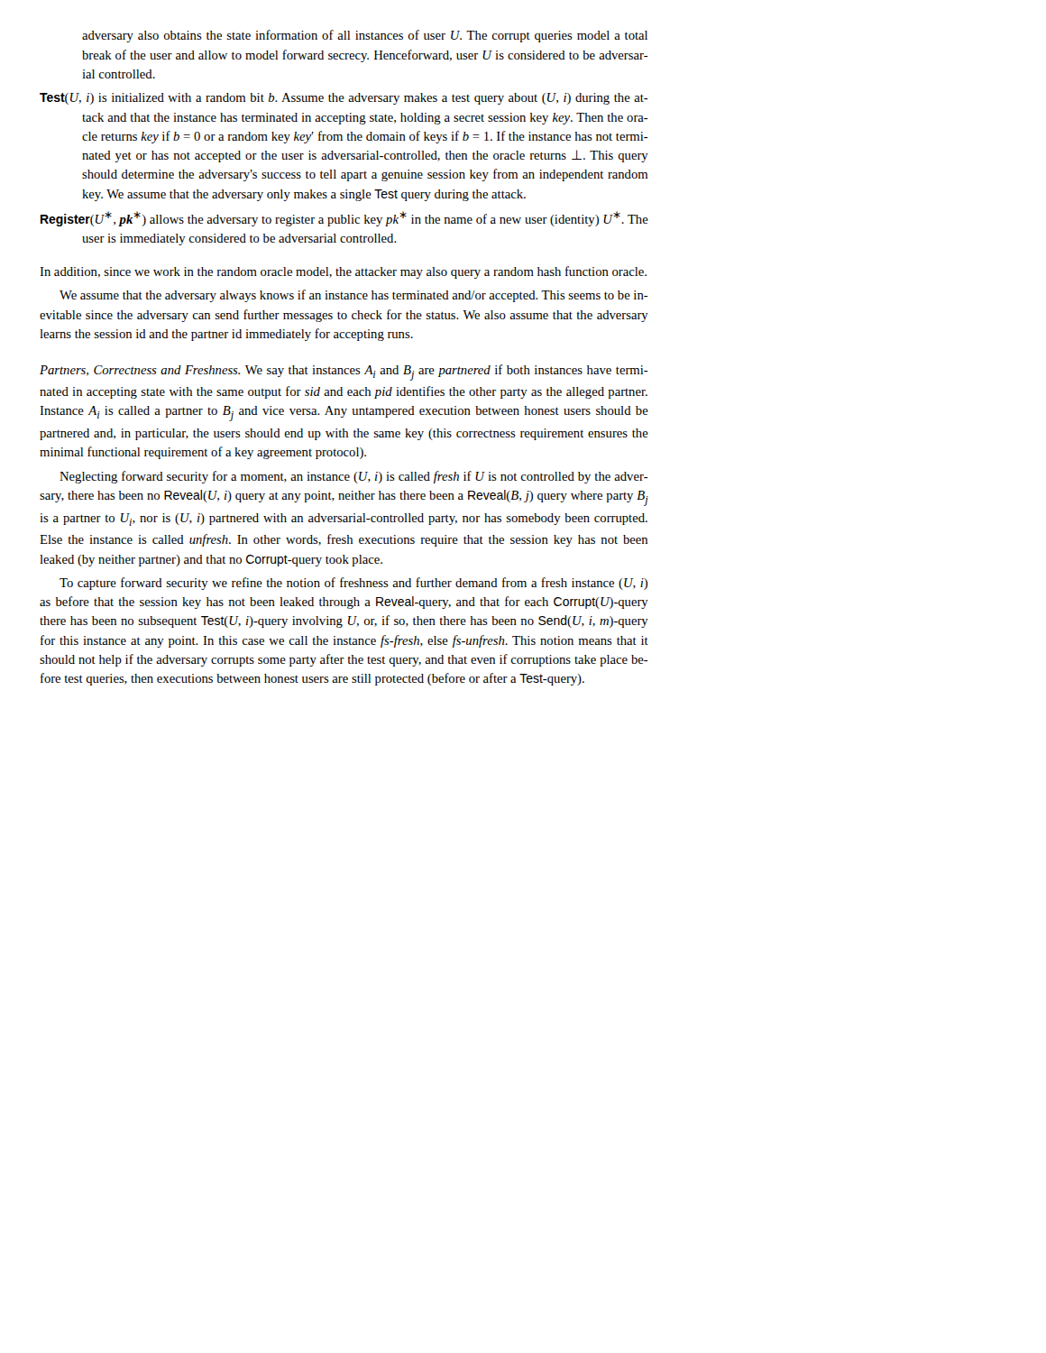adversary also obtains the state information of all instances of user U. The corrupt queries model a total break of the user and allow to model forward secrecy. Henceforward, user U is considered to be adversarial controlled.
Test(U, i) is initialized with a random bit b. Assume the adversary makes a test query about (U, i) during the attack and that the instance has terminated in accepting state, holding a secret session key key. Then the oracle returns key if b = 0 or a random key key′ from the domain of keys if b = 1. If the instance has not terminated yet or has not accepted or the user is adversarial-controlled, then the oracle returns ⊥. This query should determine the adversary's success to tell apart a genuine session key from an independent random key. We assume that the adversary only makes a single Test query during the attack.
Register(U∗, pk∗) allows the adversary to register a public key pk∗ in the name of a new user (identity) U∗. The user is immediately considered to be adversarial controlled.
In addition, since we work in the random oracle model, the attacker may also query a random hash function oracle.
We assume that the adversary always knows if an instance has terminated and/or accepted. This seems to be inevitable since the adversary can send further messages to check for the status. We also assume that the adversary learns the session id and the partner id immediately for accepting runs.
Partners, Correctness and Freshness. We say that instances Ai and Bj are partnered if both instances have terminated in accepting state with the same output for sid and each pid identifies the other party as the alleged partner. Instance Ai is called a partner to Bj and vice versa. Any untampered execution between honest users should be partnered and, in particular, the users should end up with the same key (this correctness requirement ensures the minimal functional requirement of a key agreement protocol).
Neglecting forward security for a moment, an instance (U, i) is called fresh if U is not controlled by the adversary, there has been no Reveal(U, i) query at any point, neither has there been a Reveal(B, j) query where party Bj is a partner to Ui, nor is (U, i) partnered with an adversarial-controlled party, nor has somebody been corrupted. Else the instance is called unfresh. In other words, fresh executions require that the session key has not been leaked (by neither partner) and that no Corrupt-query took place.
To capture forward security we refine the notion of freshness and further demand from a fresh instance (U, i) as before that the session key has not been leaked through a Reveal-query, and that for each Corrupt(U)-query there has been no subsequent Test(U, i)-query involving U, or, if so, then there has been no Send(U, i, m)-query for this instance at any point. In this case we call the instance fs-fresh, else fs-unfresh. This notion means that it should not help if the adversary corrupts some party after the test query, and that even if corruptions take place before test queries, then executions between honest users are still protected (before or after a Test-query).